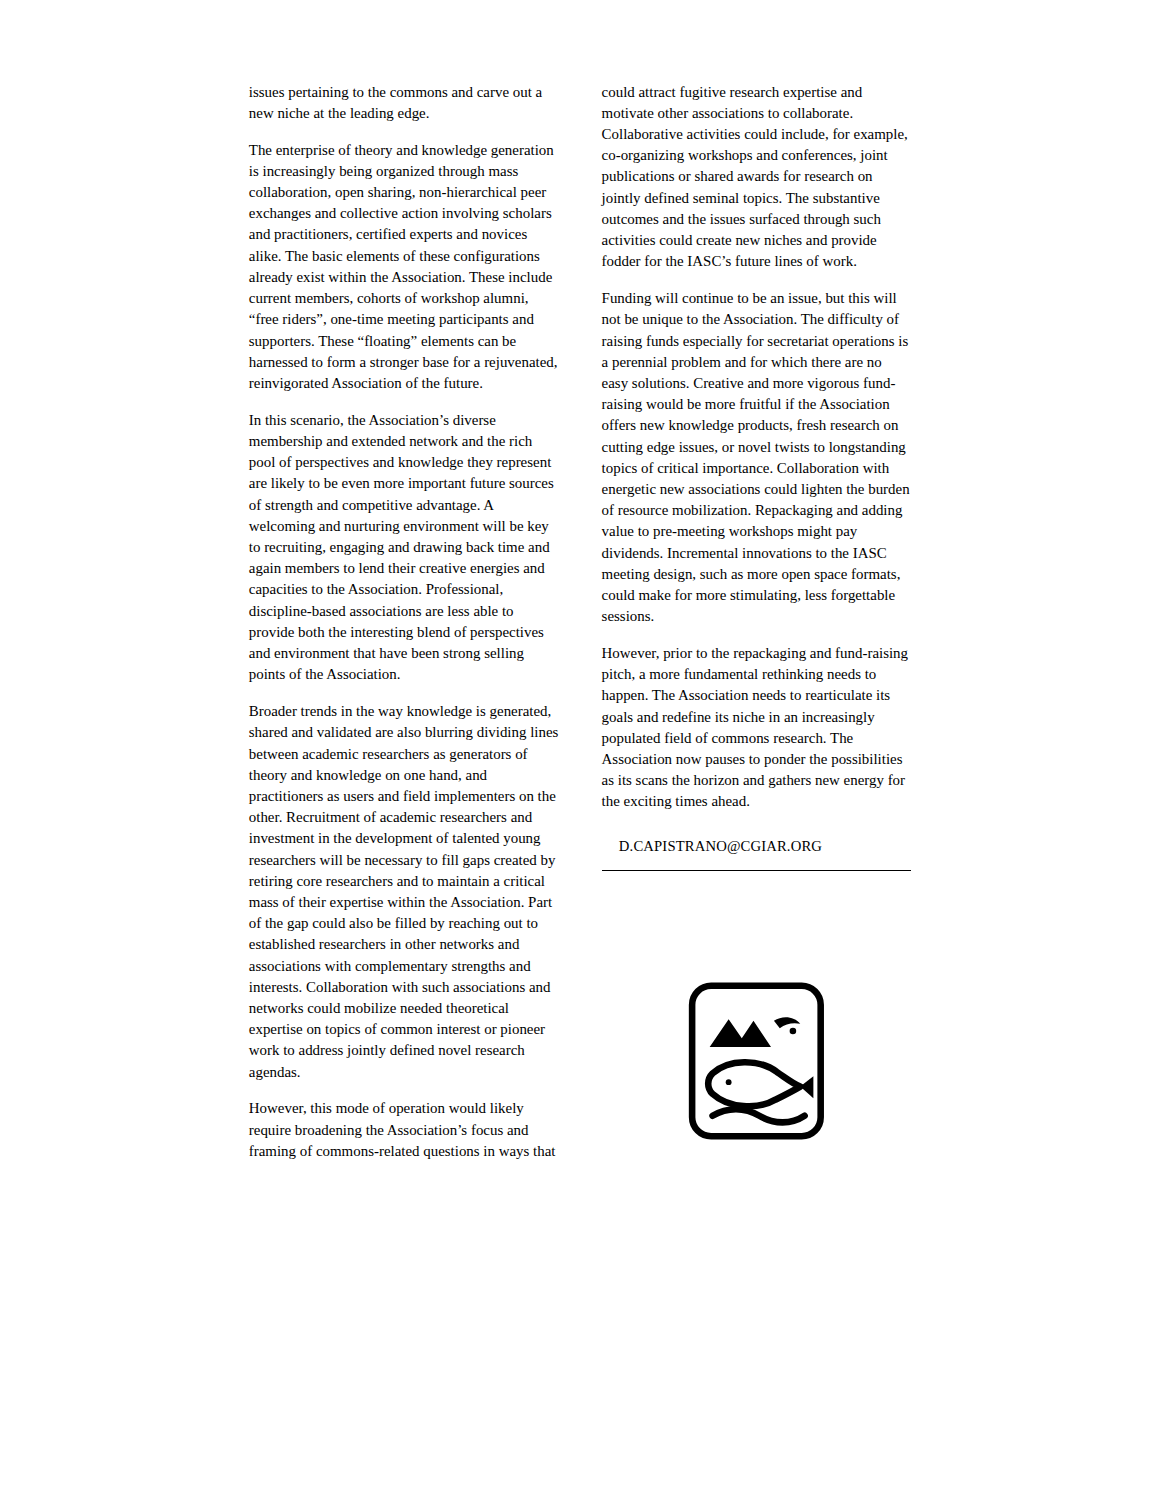issues pertaining to the commons and carve out a new niche at the leading edge.
The enterprise of theory and knowledge generation is increasingly being organized through mass collaboration, open sharing, non-hierarchical peer exchanges and collective action involving scholars and practitioners, certified experts and novices alike. The basic elements of these configurations already exist within the Association. These include current members, cohorts of workshop alumni, “free riders”, one-time meeting participants and supporters. These “floating” elements can be harnessed to form a stronger base for a rejuvenated, reinvigorated Association of the future.
In this scenario, the Association’s diverse membership and extended network and the rich pool of perspectives and knowledge they represent are likely to be even more important future sources of strength and competitive advantage. A welcoming and nurturing environment will be key to recruiting, engaging and drawing back time and again members to lend their creative energies and capacities to the Association. Professional, discipline-based associations are less able to provide both the interesting blend of perspectives and environment that have been strong selling points of the Association.
Broader trends in the way knowledge is generated, shared and validated are also blurring dividing lines between academic researchers as generators of theory and knowledge on one hand, and practitioners as users and field implementers on the other. Recruitment of academic researchers and investment in the development of talented young researchers will be necessary to fill gaps created by retiring core researchers and to maintain a critical mass of their expertise within the Association. Part of the gap could also be filled by reaching out to established researchers in other networks and associations with complementary strengths and interests. Collaboration with such associations and networks could mobilize needed theoretical expertise on topics of common interest or pioneer work to address jointly defined novel research agendas.
However, this mode of operation would likely require broadening the Association’s focus and framing of commons-related questions in ways that could attract fugitive research expertise and motivate other associations to collaborate. Collaborative activities could include, for example, co-organizing workshops and conferences, joint publications or shared awards for research on jointly defined seminal topics. The substantive outcomes and the issues surfaced through such activities could create new niches and provide fodder for the IASC’s future lines of work.
Funding will continue to be an issue, but this will not be unique to the Association. The difficulty of raising funds especially for secretariat operations is a perennial problem and for which there are no easy solutions. Creative and more vigorous fund-raising would be more fruitful if the Association offers new knowledge products, fresh research on cutting edge issues, or novel twists to longstanding topics of critical importance. Collaboration with energetic new associations could lighten the burden of resource mobilization. Repackaging and adding value to pre-meeting workshops might pay dividends. Incremental innovations to the IASC meeting design, such as more open space formats, could make for more stimulating, less forgettable sessions.
However, prior to the repackaging and fund-raising pitch, a more fundamental rethinking needs to happen. The Association needs to rearticulate its goals and redefine its niche in an increasingly populated field of commons research. The Association now pauses to ponder the possibilities as its scans the horizon and gathers new energy for the exciting times ahead.
D.CAPISTRANO@CGIAR.ORG